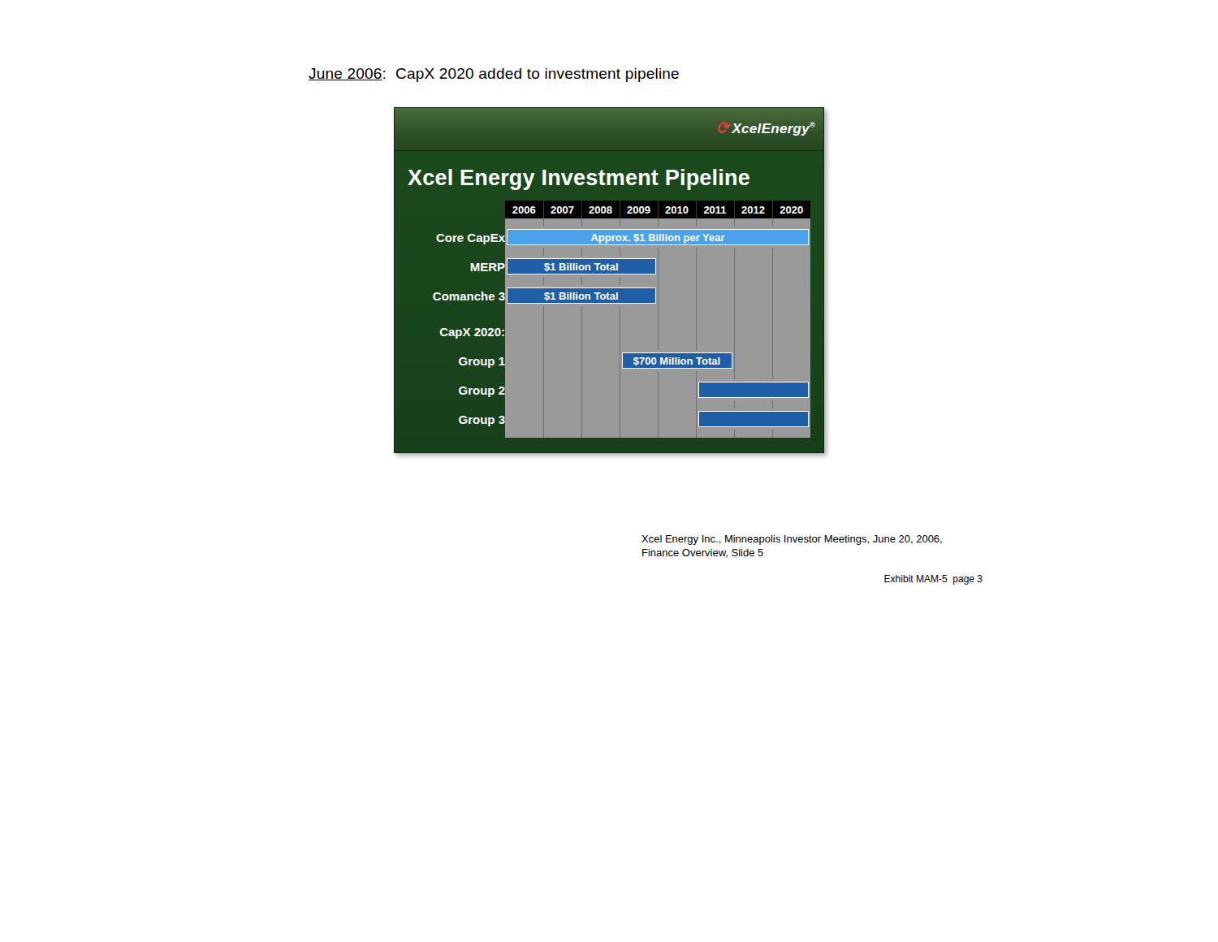June 2006: CapX 2020 added to investment pipeline
⟳XcelEnergy®
Xcel Energy Investment Pipeline
| | 2006 | 2007 | 2008 | 2009 | 2010 | 2011 | 2012 | 2020 |
| --- | --- | --- | --- | --- | --- | --- | --- | --- |
| Core CapEx | Approx. $1 Billion per Year |
| MERP | $1 Billion Total | | | | |
| Comanche 3 | $1 Billion Total | | | | |
| CapX 2020: | | | | | | | | |
| Group 1 | | | | $700 Million Total | | |
| Group 2 | | | | | | |
| Group 3 | | | | | | |
Xcel Energy Inc., Minneapolis Investor Meetings, June 20, 2006, Finance Overview, Slide 5
Exhibit MAM-5 page 3